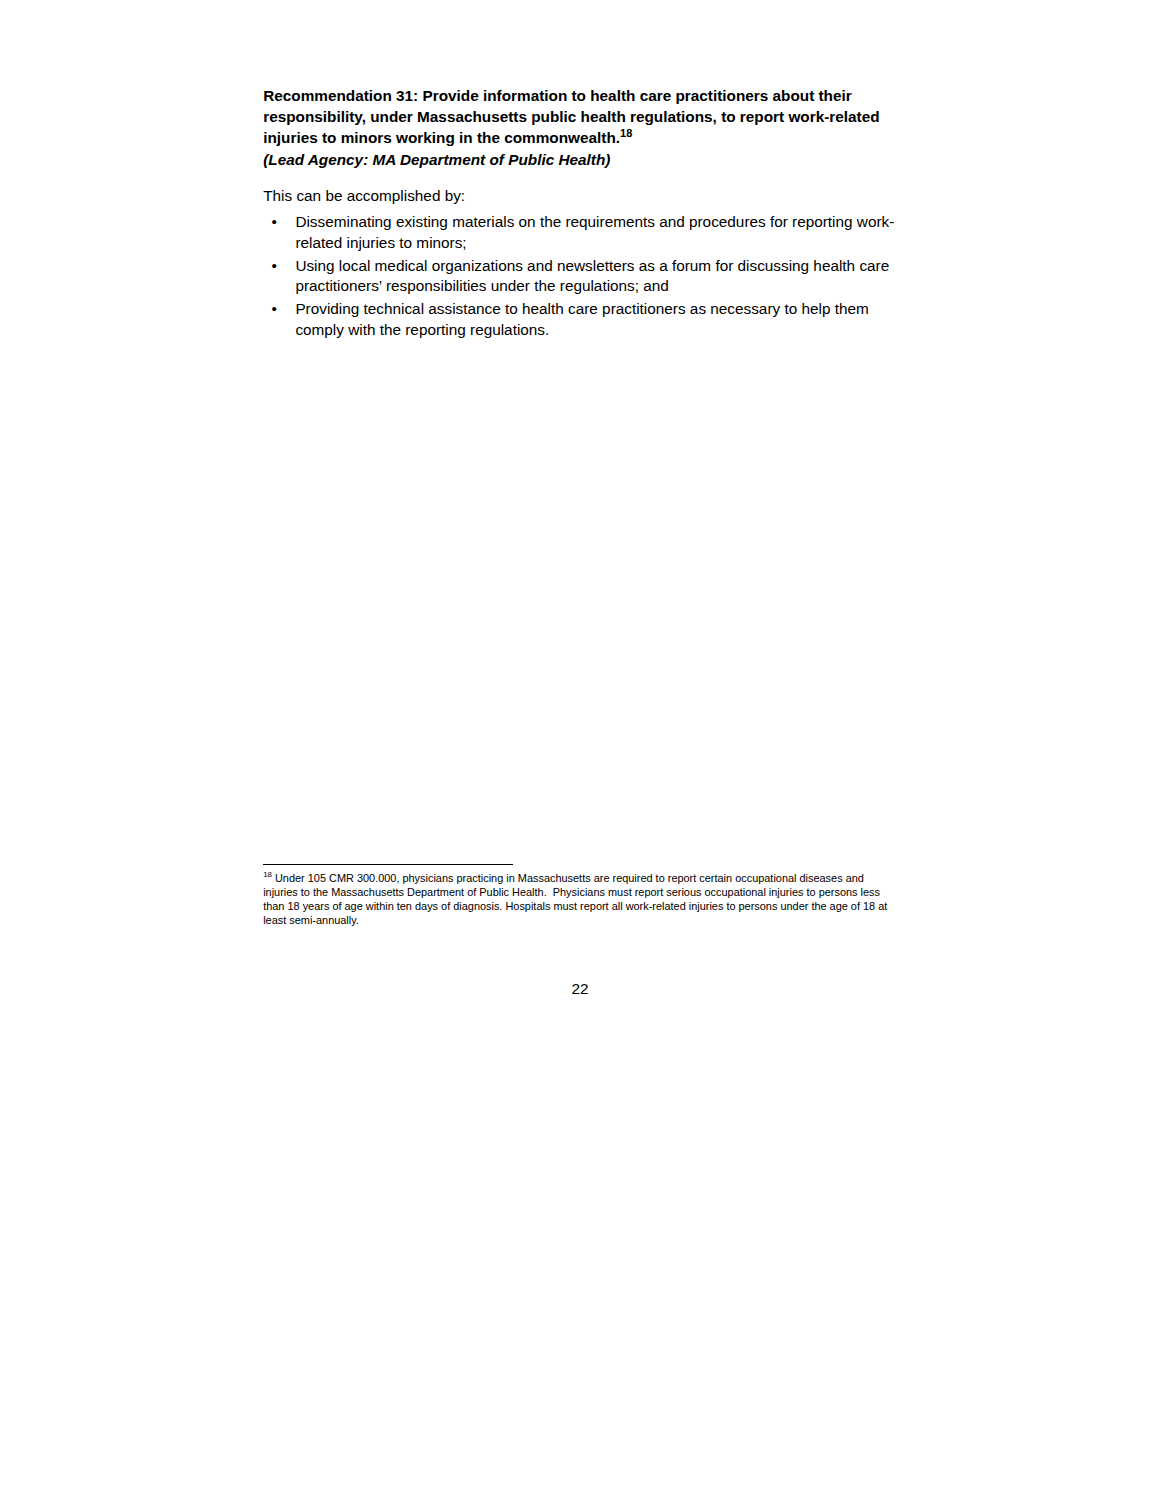Recommendation 31: Provide information to health care practitioners about their responsibility, under Massachusetts public health regulations, to report work-related injuries to minors working in the commonwealth.18
(Lead Agency: MA Department of Public Health)
This can be accomplished by:
Disseminating existing materials on the requirements and procedures for reporting work-related injuries to minors;
Using local medical organizations and newsletters as a forum for discussing health care practitioners’ responsibilities under the regulations; and
Providing technical assistance to health care practitioners as necessary to help them comply with the reporting regulations.
18 Under 105 CMR 300.000, physicians practicing in Massachusetts are required to report certain occupational diseases and injuries to the Massachusetts Department of Public Health. Physicians must report serious occupational injuries to persons less than 18 years of age within ten days of diagnosis. Hospitals must report all work-related injuries to persons under the age of 18 at least semi-annually.
22